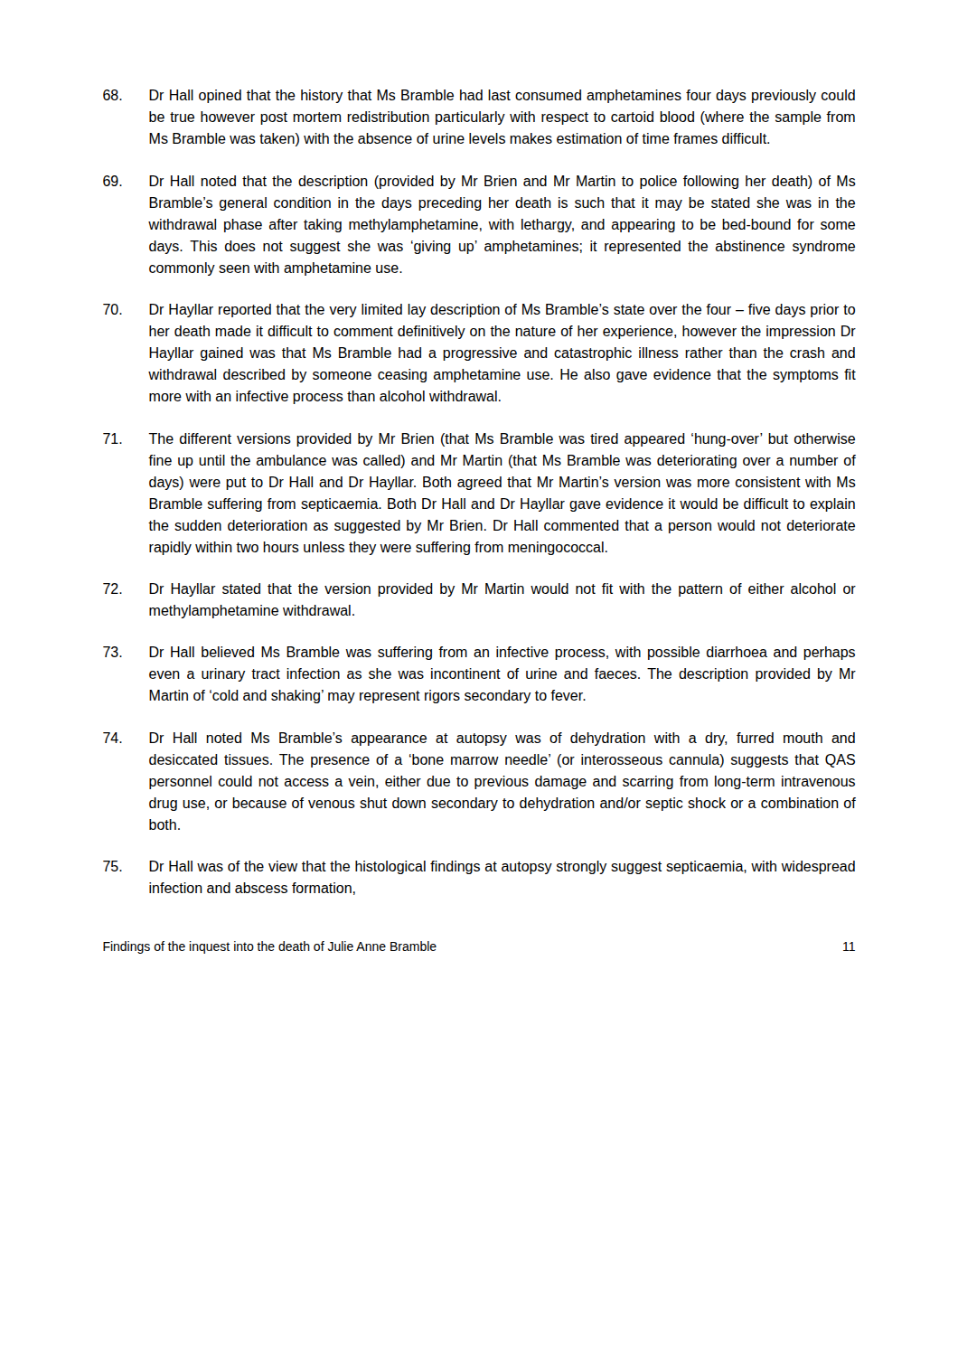Dr Hall opined that the history that Ms Bramble had last consumed amphetamines four days previously could be true however post mortem redistribution particularly with respect to cartoid blood (where the sample from Ms Bramble was taken) with the absence of urine levels makes estimation of time frames difficult.
Dr Hall noted that the description (provided by Mr Brien and Mr Martin to police following her death) of Ms Bramble’s general condition in the days preceding her death is such that it may be stated she was in the withdrawal phase after taking methylamphetamine, with lethargy, and appearing to be bed-bound for some days. This does not suggest she was ‘giving up’ amphetamines; it represented the abstinence syndrome commonly seen with amphetamine use.
Dr Hayllar reported that the very limited lay description of Ms Bramble’s state over the four – five days prior to her death made it difficult to comment definitively on the nature of her experience, however the impression Dr Hayllar gained was that Ms Bramble had a progressive and catastrophic illness rather than the crash and withdrawal described by someone ceasing amphetamine use. He also gave evidence that the symptoms fit more with an infective process than alcohol withdrawal.
The different versions provided by Mr Brien (that Ms Bramble was tired appeared ‘hung-over’ but otherwise fine up until the ambulance was called) and Mr Martin (that Ms Bramble was deteriorating over a number of days) were put to Dr Hall and Dr Hayllar. Both agreed that Mr Martin’s version was more consistent with Ms Bramble suffering from septicaemia. Both Dr Hall and Dr Hayllar gave evidence it would be difficult to explain the sudden deterioration as suggested by Mr Brien. Dr Hall commented that a person would not deteriorate rapidly within two hours unless they were suffering from meningococcal.
Dr Hayllar stated that the version provided by Mr Martin would not fit with the pattern of either alcohol or methylamphetamine withdrawal.
Dr Hall believed Ms Bramble was suffering from an infective process, with possible diarrhoea and perhaps even a urinary tract infection as she was incontinent of urine and faeces. The description provided by Mr Martin of ‘cold and shaking’ may represent rigors secondary to fever.
Dr Hall noted Ms Bramble’s appearance at autopsy was of dehydration with a dry, furred mouth and desiccated tissues. The presence of a ‘bone marrow needle’ (or interosseous cannula) suggests that QAS personnel could not access a vein, either due to previous damage and scarring from long-term intravenous drug use, or because of venous shut down secondary to dehydration and/or septic shock or a combination of both.
Dr Hall was of the view that the histological findings at autopsy strongly suggest septicaemia, with widespread infection and abscess formation,
Findings of the inquest into the death of Julie Anne Bramble 11